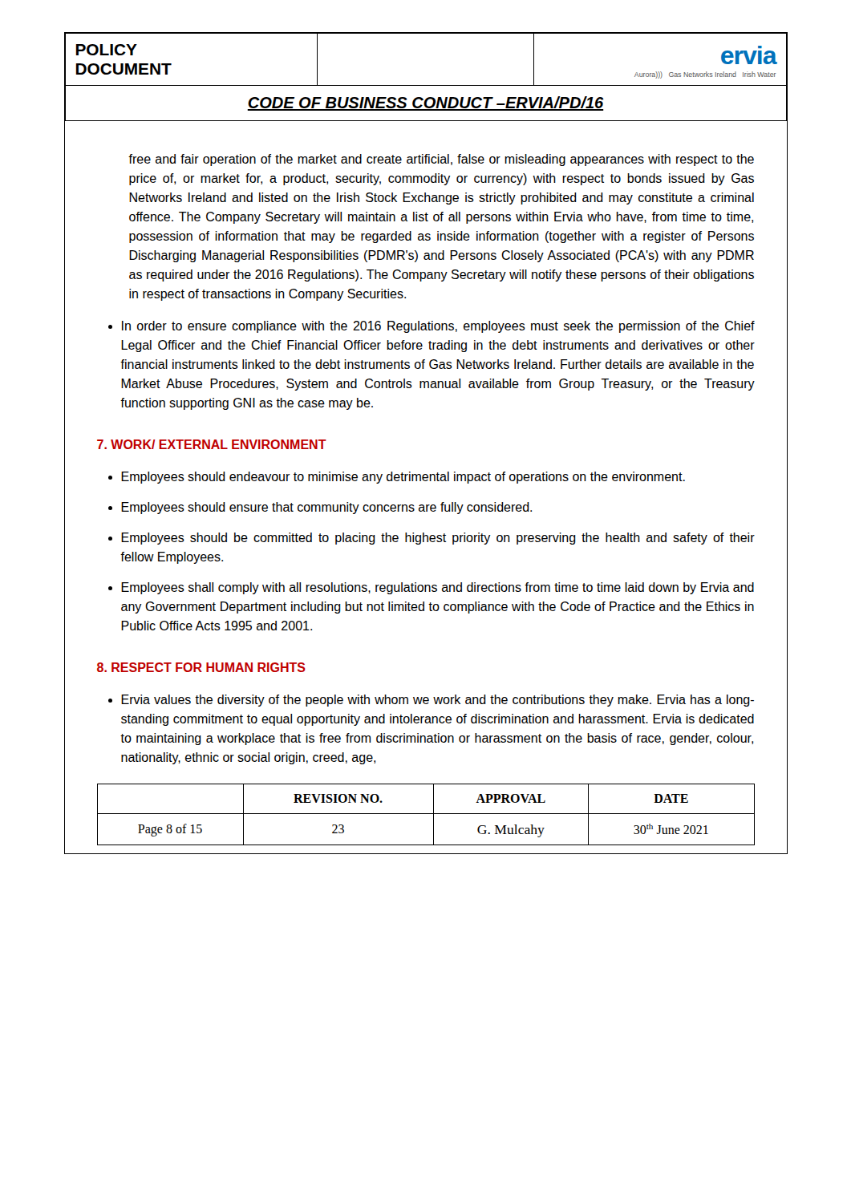| POLICY DOCUMENT | | ervia Aurora))) Gas Networks Ireland Irish Water |
| CODE OF BUSINESS CONDUCT –ERVIA/PD/16 |
free and fair operation of the market and create artificial, false or misleading appearances with respect to the price of, or market for, a product, security, commodity or currency) with respect to bonds issued by Gas Networks Ireland and listed on the Irish Stock Exchange is strictly prohibited and may constitute a criminal offence. The Company Secretary will maintain a list of all persons within Ervia who have, from time to time, possession of information that may be regarded as inside information (together with a register of Persons Discharging Managerial Responsibilities (PDMR's) and Persons Closely Associated (PCA's) with any PDMR as required under the 2016 Regulations). The Company Secretary will notify these persons of their obligations in respect of transactions in Company Securities.
In order to ensure compliance with the 2016 Regulations, employees must seek the permission of the Chief Legal Officer and the Chief Financial Officer before trading in the debt instruments and derivatives or other financial instruments linked to the debt instruments of Gas Networks Ireland. Further details are available in the Market Abuse Procedures, System and Controls manual available from Group Treasury, or the Treasury function supporting GNI as the case may be.
7. WORK/ EXTERNAL ENVIRONMENT
Employees should endeavour to minimise any detrimental impact of operations on the environment.
Employees should ensure that community concerns are fully considered.
Employees should be committed to placing the highest priority on preserving the health and safety of their fellow Employees.
Employees shall comply with all resolutions, regulations and directions from time to time laid down by Ervia and any Government Department including but not limited to compliance with the Code of Practice and the Ethics in Public Office Acts 1995 and 2001.
8. RESPECT FOR HUMAN RIGHTS
Ervia values the diversity of the people with whom we work and the contributions they make. Ervia has a long-standing commitment to equal opportunity and intolerance of discrimination and harassment. Ervia is dedicated to maintaining a workplace that is free from discrimination or harassment on the basis of race, gender, colour, nationality, ethnic or social origin, creed, age,
| | REVISION NO. | APPROVAL | DATE |
| --- | --- | --- | --- |
| Page 8 of 15 | 23 | G. Mulcahy | 30 th June 2021 |